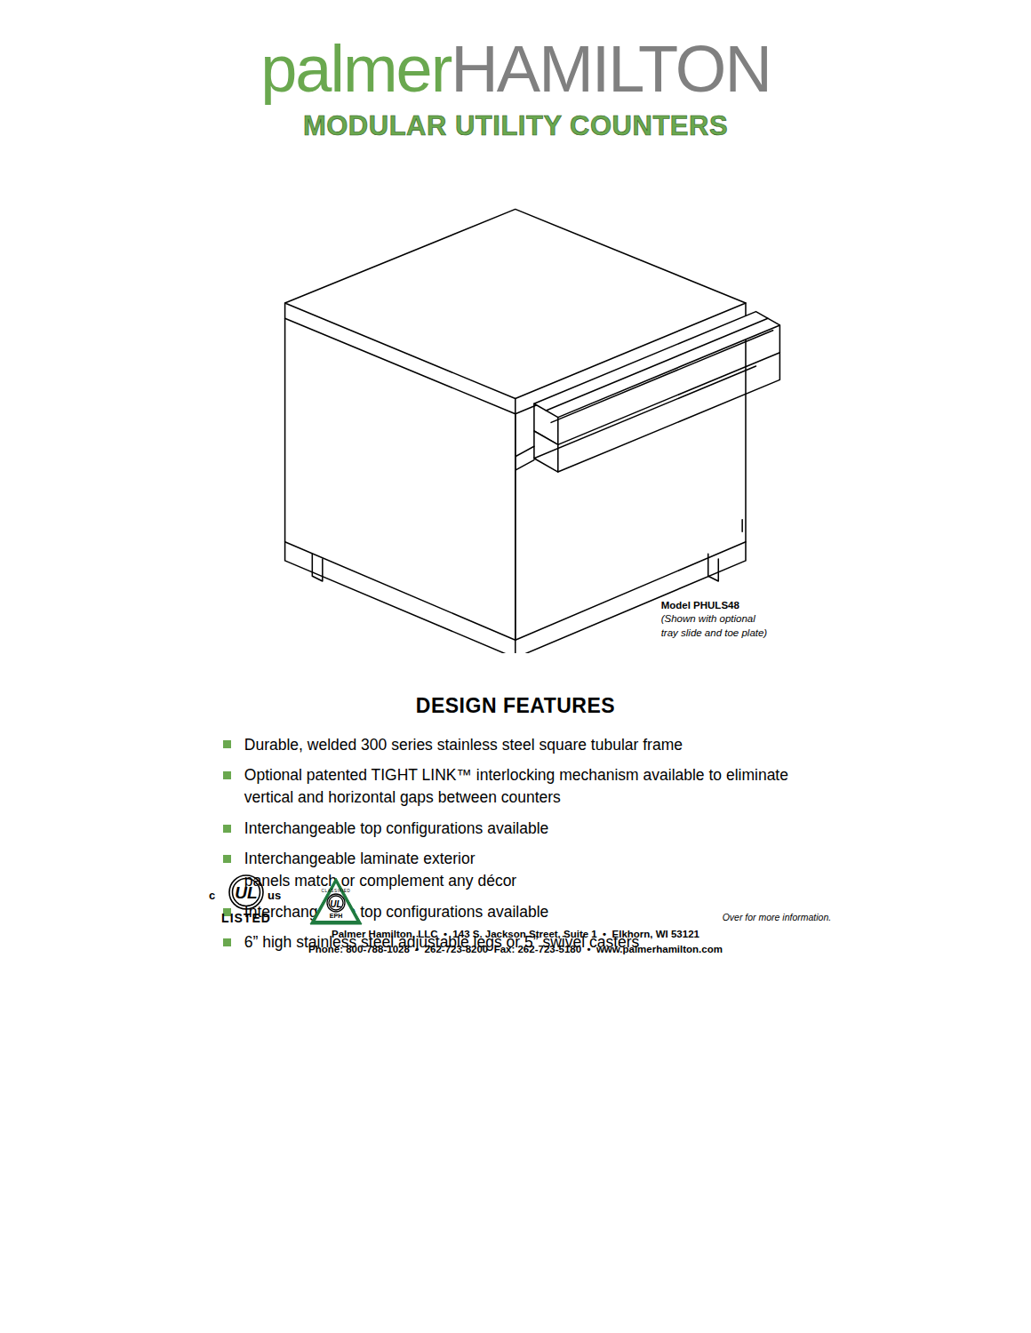palmer HAMILTON
Modular Utility Counters
Model PHULS48
(Shown with optional
tray slide and toe plate)
DESIGN FEATURES
Durable, welded 300 series stainless steel square tubular frame
Optional patented TIGHT LINK™ interlocking mechanism available to eliminate vertical and horizontal gaps between counters
Interchangeable top configurations available
Interchangeable laminate exterior
panels match or complement any décor
Interchangeable top configurations available
6” high stainless steel adjustable legs or 5” swivel casters
UL c us LISTED
UL EPH CLASSIFIED
Over for more information.
Palmer Hamilton, LLC • 143 S. Jackson Street, Suite 1 • Elkhorn, WI 53121
Phone: 800-788-1028 • 262-723-8200 Fax: 262-723-5180 • www.palmerhamilton.com